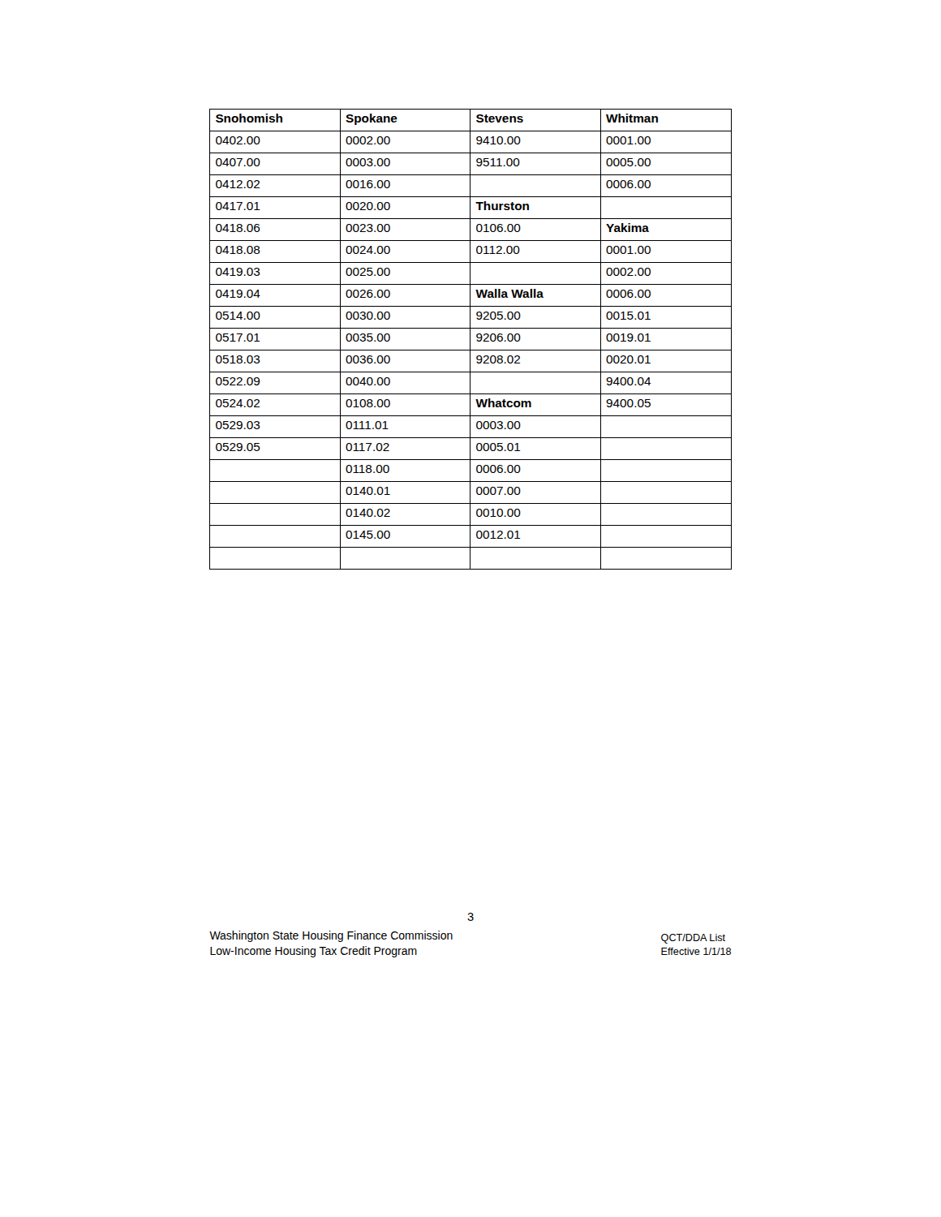| Snohomish | Spokane | Stevens | Whitman |
| --- | --- | --- | --- |
| 0402.00 | 0002.00 | 9410.00 | 0001.00 |
| 0407.00 | 0003.00 | 9511.00 | 0005.00 |
| 0412.02 | 0016.00 | | 0006.00 |
| 0417.01 | 0020.00 | Thurston | |
| 0418.06 | 0023.00 | 0106.00 | Yakima |
| 0418.08 | 0024.00 | 0112.00 | 0001.00 |
| 0419.03 | 0025.00 | | 0002.00 |
| 0419.04 | 0026.00 | Walla Walla | 0006.00 |
| 0514.00 | 0030.00 | 9205.00 | 0015.01 |
| 0517.01 | 0035.00 | 9206.00 | 0019.01 |
| 0518.03 | 0036.00 | 9208.02 | 0020.01 |
| 0522.09 | 0040.00 | | 9400.04 |
| 0524.02 | 0108.00 | Whatcom | 9400.05 |
| 0529.03 | 0111.01 | 0003.00 | |
| 0529.05 | 0117.02 | 0005.01 | |
| | 0118.00 | 0006.00 | |
| | 0140.01 | 0007.00 | |
| | 0140.02 | 0010.00 | |
| | 0145.00 | 0012.01 | |
3
Washington State Housing Finance Commission
Low-Income Housing Tax Credit Program
QCT/DDA List
Effective 1/1/18